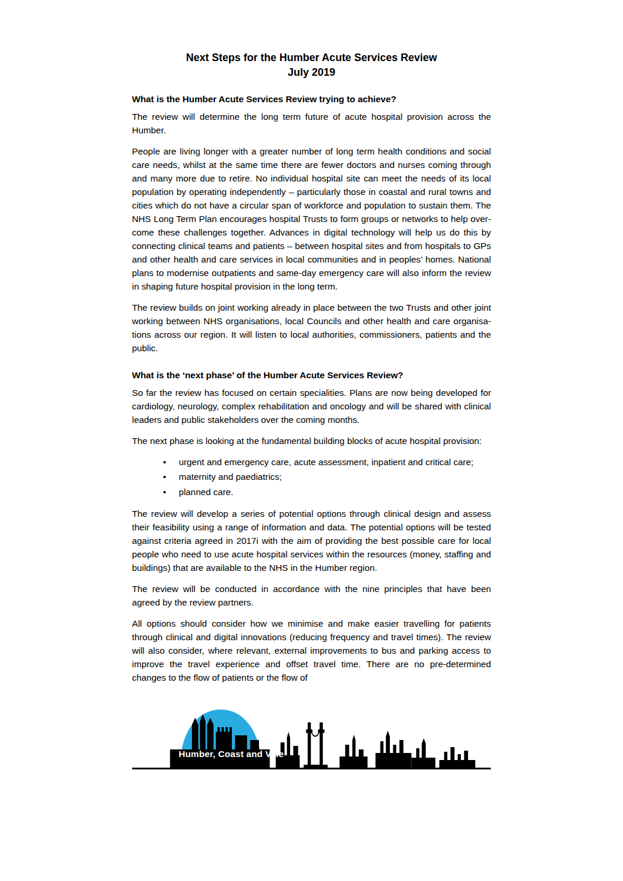Next Steps for the Humber Acute Services Review July 2019
What is the Humber Acute Services Review trying to achieve?
The review will determine the long term future of acute hospital provision across the Humber.
People are living longer with a greater number of long term health conditions and social care needs, whilst at the same time there are fewer doctors and nurses coming through and many more due to retire. No individual hospital site can meet the needs of its local population by operating independently – particularly those in coastal and rural towns and cities which do not have a circular span of workforce and population to sustain them. The NHS Long Term Plan encourages hospital Trusts to form groups or networks to help overcome these challenges together. Advances in digital technology will help us do this by connecting clinical teams and patients – between hospital sites and from hospitals to GPs and other health and care services in local communities and in peoples’ homes. National plans to modernise outpatients and same-day emergency care will also inform the review in shaping future hospital provision in the long term.
The review builds on joint working already in place between the two Trusts and other joint working between NHS organisations, local Councils and other health and care organisations across our region. It will listen to local authorities, commissioners, patients and the public.
What is the ‘next phase’ of the Humber Acute Services Review?
So far the review has focused on certain specialities. Plans are now being developed for cardiology, neurology, complex rehabilitation and oncology and will be shared with clinical leaders and public stakeholders over the coming months.
The next phase is looking at the fundamental building blocks of acute hospital provision:
urgent and emergency care, acute assessment, inpatient and critical care;
maternity and paediatrics;
planned care.
The review will develop a series of potential options through clinical design and assess their feasibility using a range of information and data. The potential options will be tested against criteria agreed in 2017i with the aim of providing the best possible care for local people who need to use acute hospital services within the resources (money, staffing and buildings) that are available to the NHS in the Humber region.
The review will be conducted in accordance with the nine principles that have been agreed by the review partners.
All options should consider how we minimise and make easier travelling for patients through clinical and digital innovations (reducing frequency and travel times). The review will also consider, where relevant, external improvements to bus and parking access to improve the travel experience and offset travel time. There are no pre-determined changes to the flow of patients or the flow of
Humber, Coast and Vale